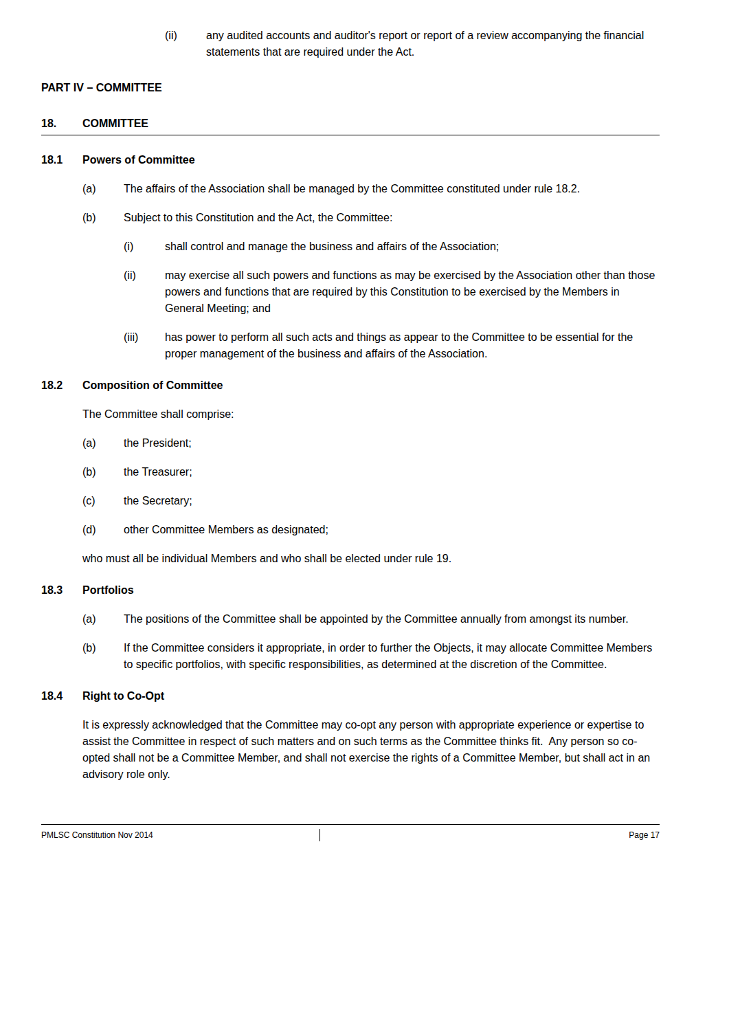(ii) any audited accounts and auditor's report or report of a review accompanying the financial statements that are required under the Act.
PART IV – COMMITTEE
18. COMMITTEE
18.1 Powers of Committee
(a) The affairs of the Association shall be managed by the Committee constituted under rule 18.2.
(b) Subject to this Constitution and the Act, the Committee:
(i) shall control and manage the business and affairs of the Association;
(ii) may exercise all such powers and functions as may be exercised by the Association other than those powers and functions that are required by this Constitution to be exercised by the Members in General Meeting; and
(iii) has power to perform all such acts and things as appear to the Committee to be essential for the proper management of the business and affairs of the Association.
18.2 Composition of Committee
The Committee shall comprise:
(a) the President;
(b) the Treasurer;
(c) the Secretary;
(d) other Committee Members as designated;
who must all be individual Members and who shall be elected under rule 19.
18.3 Portfolios
(a) The positions of the Committee shall be appointed by the Committee annually from amongst its number.
(b) If the Committee considers it appropriate, in order to further the Objects, it may allocate Committee Members to specific portfolios, with specific responsibilities, as determined at the discretion of the Committee.
18.4 Right to Co-Opt
It is expressly acknowledged that the Committee may co-opt any person with appropriate experience or expertise to assist the Committee in respect of such matters and on such terms as the Committee thinks fit. Any person so co-opted shall not be a Committee Member, and shall not exercise the rights of a Committee Member, but shall act in an advisory role only.
PMLSC Constitution Nov 2014
Page 17